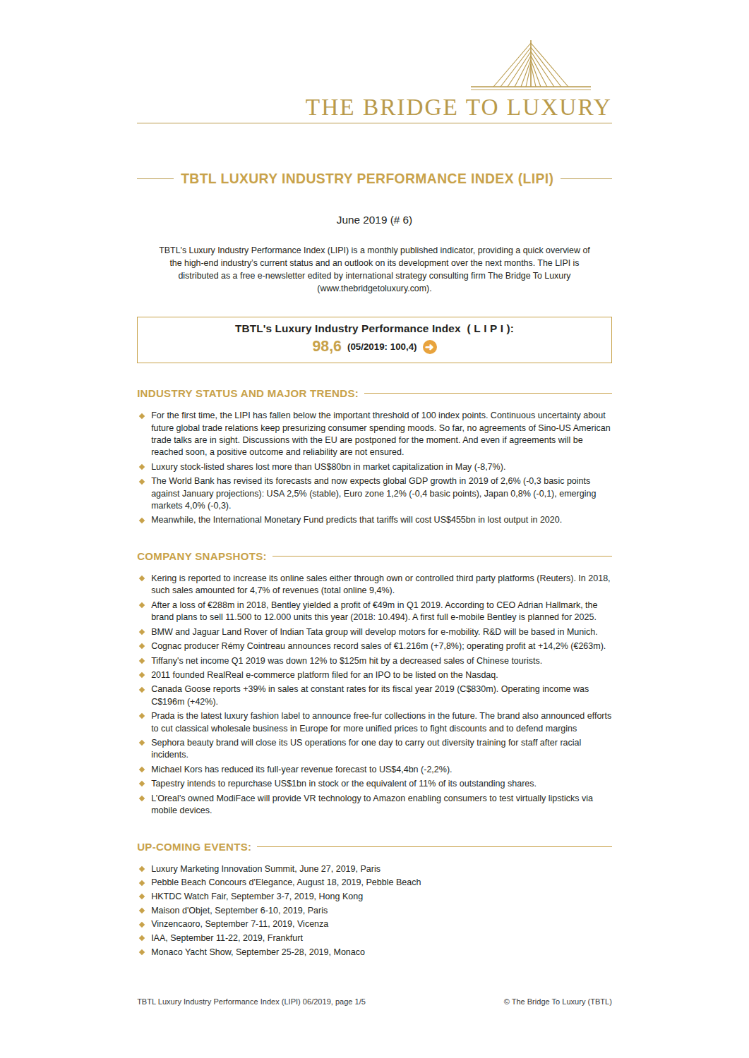THE BRIDGE TO LUXURY
TBTL LUXURY INDUSTRY PERFORMANCE INDEX (LIPI)
June 2019 (# 6)
TBTL's Luxury Industry Performance Index (LIPI) is a monthly published indicator, providing a quick overview of the high-end industry’s current status and an outlook on its development over the next months. The LIPI is distributed as a free e-newsletter edited by international strategy consulting firm The Bridge To Luxury (www.thebridgetoluxury.com).
TBTL's Luxury Industry Performance Index ( L I P I ):
98,6 (05/2019: 100,4) ➜
INDUSTRY STATUS AND MAJOR TRENDS:
For the first time, the LIPI has fallen below the important threshold of 100 index points. Continuous uncertainty about future global trade relations keep presurizing consumer spending moods. So far, no agreements of Sino-US American trade talks are in sight. Discussions with the EU are postponed for the moment. And even if agreements will be reached soon, a positive outcome and reliability are not ensured.
Luxury stock-listed shares lost more than US$80bn in market capitalization in May (-8,7%).
The World Bank has revised its forecasts and now expects global GDP growth in 2019 of 2,6% (-0,3 basic points against January projections): USA 2,5% (stable), Euro zone 1,2% (-0,4 basic points), Japan 0,8% (-0,1), emerging markets 4,0% (-0,3).
Meanwhile, the International Monetary Fund predicts that tariffs will cost US$455bn in lost output in 2020.
COMPANY SNAPSHOTS:
Kering is reported to increase its online sales either through own or controlled third party platforms (Reuters). In 2018, such sales amounted for 4,7% of revenues (total online 9,4%).
After a loss of €288m in 2018, Bentley yielded a profit of €49m in Q1 2019. According to CEO Adrian Hallmark, the brand plans to sell 11.500 to 12.000 units this year (2018: 10.494). A first full e-mobile Bentley is planned for 2025.
BMW and Jaguar Land Rover of Indian Tata group will develop motors for e-mobility. R&D will be based in Munich.
Cognac producer Rémy Cointreau announces record sales of €1.216m (+7,8%); operating profit at +14,2% (€263m).
Tiffany's net income Q1 2019 was down 12% to $125m hit by a decreased sales of Chinese tourists.
2011 founded RealReal e-commerce platform filed for an IPO to be listed on the Nasdaq.
Canada Goose reports +39% in sales at constant rates for its fiscal year 2019 (C$830m). Operating income was C$196m (+42%).
Prada is the latest luxury fashion label to announce free-fur collections in the future. The brand also announced efforts to cut classical wholesale business in Europe for more unified prices to fight discounts and to defend margins
Sephora beauty brand will close its US operations for one day to carry out diversity training for staff after racial incidents.
Michael Kors has reduced its full-year revenue forecast to US$4,4bn (-2,2%).
Tapestry intends to repurchase US$1bn in stock or the equivalent of 11% of its outstanding shares.
L’Oreal’s owned ModiFace will provide VR technology to Amazon enabling consumers to test virtually lipsticks via mobile devices.
UP-COMING EVENTS:
Luxury Marketing Innovation Summit, June 27, 2019, Paris
Pebble Beach Concours d'Elegance, August 18, 2019, Pebble Beach
HKTDC Watch Fair, September 3-7, 2019, Hong Kong
Maison d'Objet, September 6-10, 2019, Paris
Vinzencaoro, September 7-11, 2019, Vicenza
IAA, September 11-22, 2019, Frankfurt
Monaco Yacht Show, September 25-28, 2019, Monaco
TBTL Luxury Industry Performance Index (LIPI) 06/2019, page 1/5 © The Bridge To Luxury (TBTL)